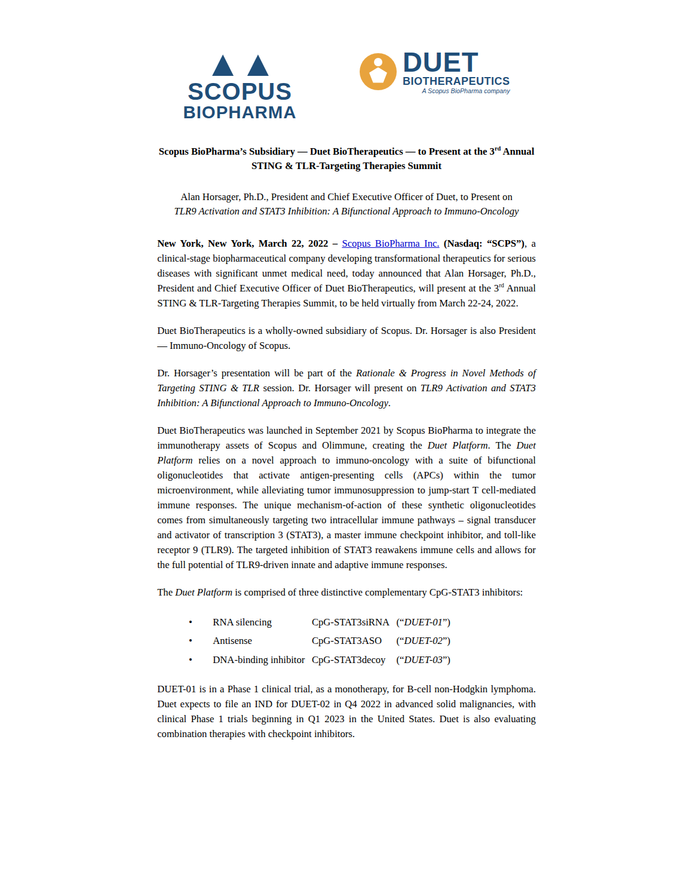▲▲
SCOPUS BIOPHARMA
DUET BIOTHERAPEUTICS A Scopus BioPharma company
Scopus BioPharma’s Subsidiary — Duet BioTherapeutics — to Present at the 3rd Annual STING & TLR-Targeting Therapies Summit
Alan Horsager, Ph.D., President and Chief Executive Officer of Duet, to Present on
TLR9 Activation and STAT3 Inhibition: A Bifunctional Approach to Immuno-Oncology
New York, New York, March 22, 2022 – Scopus BioPharma Inc. (Nasdaq: “SCPS”), a clinical-stage biopharmaceutical company developing transformational therapeutics for serious diseases with significant unmet medical need, today announced that Alan Horsager, Ph.D., President and Chief Executive Officer of Duet BioTherapeutics, will present at the 3rd Annual STING & TLR-Targeting Therapies Summit, to be held virtually from March 22-24, 2022.
Duet BioTherapeutics is a wholly-owned subsidiary of Scopus. Dr. Horsager is also President — Immuno-Oncology of Scopus.
Dr. Horsager’s presentation will be part of the Rationale & Progress in Novel Methods of Targeting STING & TLR session. Dr. Horsager will present on TLR9 Activation and STAT3 Inhibition: A Bifunctional Approach to Immuno-Oncology.
Duet BioTherapeutics was launched in September 2021 by Scopus BioPharma to integrate the immunotherapy assets of Scopus and Olimmune, creating the Duet Platform. The Duet Platform relies on a novel approach to immuno-oncology with a suite of bifunctional oligonucleotides that activate antigen-presenting cells (APCs) within the tumor microenvironment, while alleviating tumor immunosuppression to jump-start T cell-mediated immune responses. The unique mechanism-of-action of these synthetic oligonucleotides comes from simultaneously targeting two intracellular immune pathways – signal transducer and activator of transcription 3 (STAT3), a master immune checkpoint inhibitor, and toll-like receptor 9 (TLR9). The targeted inhibition of STAT3 reawakens immune cells and allows for the full potential of TLR9-driven innate and adaptive immune responses.
The Duet Platform is comprised of three distinctive complementary CpG-STAT3 inhibitors:
| • | RNA silencing | CpG-STAT3siRNA | (“ DUET-01 ”) |
| • | Antisense | CpG-STAT3ASO | (“ DUET-02 ”) |
| • | DNA-binding inhibitor | CpG-STAT3decoy | (“ DUET-03 ”) |
DUET-01 is in a Phase 1 clinical trial, as a monotherapy, for B-cell non-Hodgkin lymphoma. Duet expects to file an IND for DUET-02 in Q4 2022 in advanced solid malignancies, with clinical Phase 1 trials beginning in Q1 2023 in the United States. Duet is also evaluating combination therapies with checkpoint inhibitors.